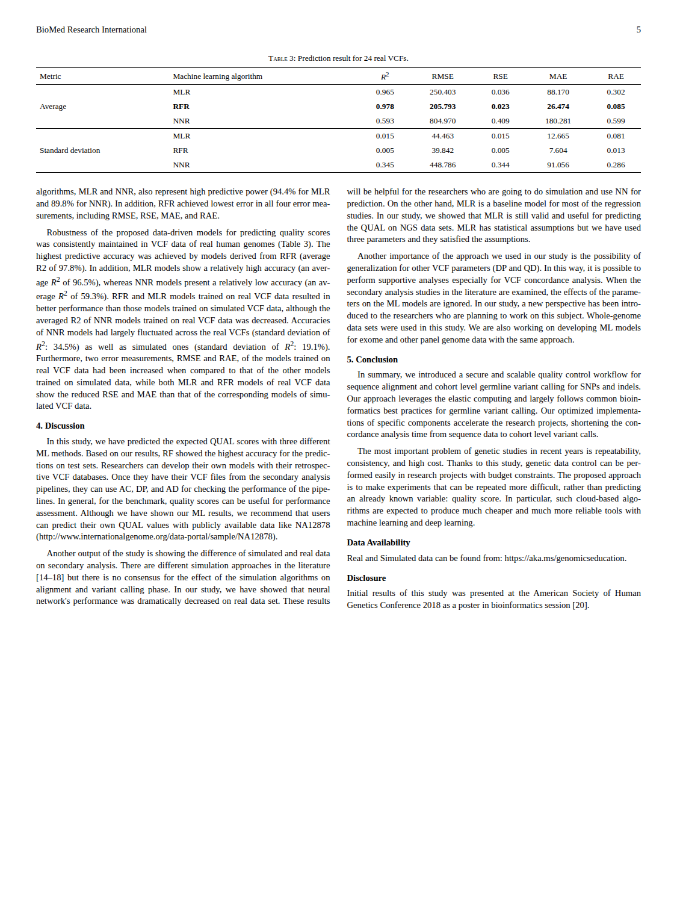BioMed Research International 5
Table 3: Prediction result for 24 real VCFs.
| Metric | Machine learning algorithm | R 2 | RMSE | RSE | MAE | RAE |
| --- | --- | --- | --- | --- | --- | --- |
| | MLR | 0.965 | 250.403 | 0.036 | 88.170 | 0.302 |
| Average | RFR | 0.978 | 205.793 | 0.023 | 26.474 | 0.085 |
| | NNR | 0.593 | 804.970 | 0.409 | 180.281 | 0.599 |
| | MLR | 0.015 | 44.463 | 0.015 | 12.665 | 0.081 |
| Standard deviation | RFR | 0.005 | 39.842 | 0.005 | 7.604 | 0.013 |
| | NNR | 0.345 | 448.786 | 0.344 | 91.056 | 0.286 |
algorithms, MLR and NNR, also represent high predictive power (94.4% for MLR and 89.8% for NNR). In addition, RFR achieved lowest error in all four error measurements, including RMSE, RSE, MAE, and RAE.
Robustness of the proposed data-driven models for predicting quality scores was consistently maintained in VCF data of real human genomes (Table 3). The highest predictive accuracy was achieved by models derived from RFR (average R2 of 97.8%). In addition, MLR models show a relatively high accuracy (an average R2 of 96.5%), whereas NNR models present a relatively low accuracy (an average R2 of 59.3%). RFR and MLR models trained on real VCF data resulted in better performance than those models trained on simulated VCF data, although the averaged R2 of NNR models trained on real VCF data was decreased. Accuracies of NNR models had largely fluctuated across the real VCFs (standard deviation of R2: 34.5%) as well as simulated ones (standard deviation of R2: 19.1%). Furthermore, two error measurements, RMSE and RAE, of the models trained on real VCF data had been increased when compared to that of the other models trained on simulated data, while both MLR and RFR models of real VCF data show the reduced RSE and MAE than that of the corresponding models of simulated VCF data.
4. Discussion
In this study, we have predicted the expected QUAL scores with three different ML methods. Based on our results, RF showed the highest accuracy for the predictions on test sets. Researchers can develop their own models with their retrospective VCF databases. Once they have their VCF files from the secondary analysis pipelines, they can use AC, DP, and AD for checking the performance of the pipelines. In general, for the benchmark, quality scores can be useful for performance assessment. Although we have shown our ML results, we recommend that users can predict their own QUAL values with publicly available data like NA12878 (http://www.internationalgenome.org/data-portal/sample/NA12878).
Another output of the study is showing the difference of simulated and real data on secondary analysis. There are different simulation approaches in the literature [14–18] but there is no consensus for the effect of the simulation algorithms on alignment and variant calling phase. In our study, we have showed that neural network's performance was dramatically decreased on real data set. These results will be helpful for the researchers who are going to do simulation and use NN for prediction. On the other hand, MLR is a baseline model for most of the regression studies. In our study, we showed that MLR is still valid and useful for predicting the QUAL on NGS data sets. MLR has statistical assumptions but we have used three parameters and they satisfied the assumptions.
Another importance of the approach we used in our study is the possibility of generalization for other VCF parameters (DP and QD). In this way, it is possible to perform supportive analyses especially for VCF concordance analysis. When the secondary analysis studies in the literature are examined, the effects of the parameters on the ML models are ignored. In our study, a new perspective has been introduced to the researchers who are planning to work on this subject. Whole-genome data sets were used in this study. We are also working on developing ML models for exome and other panel genome data with the same approach.
5. Conclusion
In summary, we introduced a secure and scalable quality control workflow for sequence alignment and cohort level germline variant calling for SNPs and indels. Our approach leverages the elastic computing and largely follows common bioinformatics best practices for germline variant calling. Our optimized implementations of specific components accelerate the research projects, shortening the concordance analysis time from sequence data to cohort level variant calls.
The most important problem of genetic studies in recent years is repeatability, consistency, and high cost. Thanks to this study, genetic data control can be performed easily in research projects with budget constraints. The proposed approach is to make experiments that can be repeated more difficult, rather than predicting an already known variable: quality score. In particular, such cloud-based algorithms are expected to produce much cheaper and much more reliable tools with machine learning and deep learning.
Data Availability
Real and Simulated data can be found from: https://aka.ms/genomicseducation.
Disclosure
Initial results of this study was presented at the American Society of Human Genetics Conference 2018 as a poster in bioinformatics session [20].